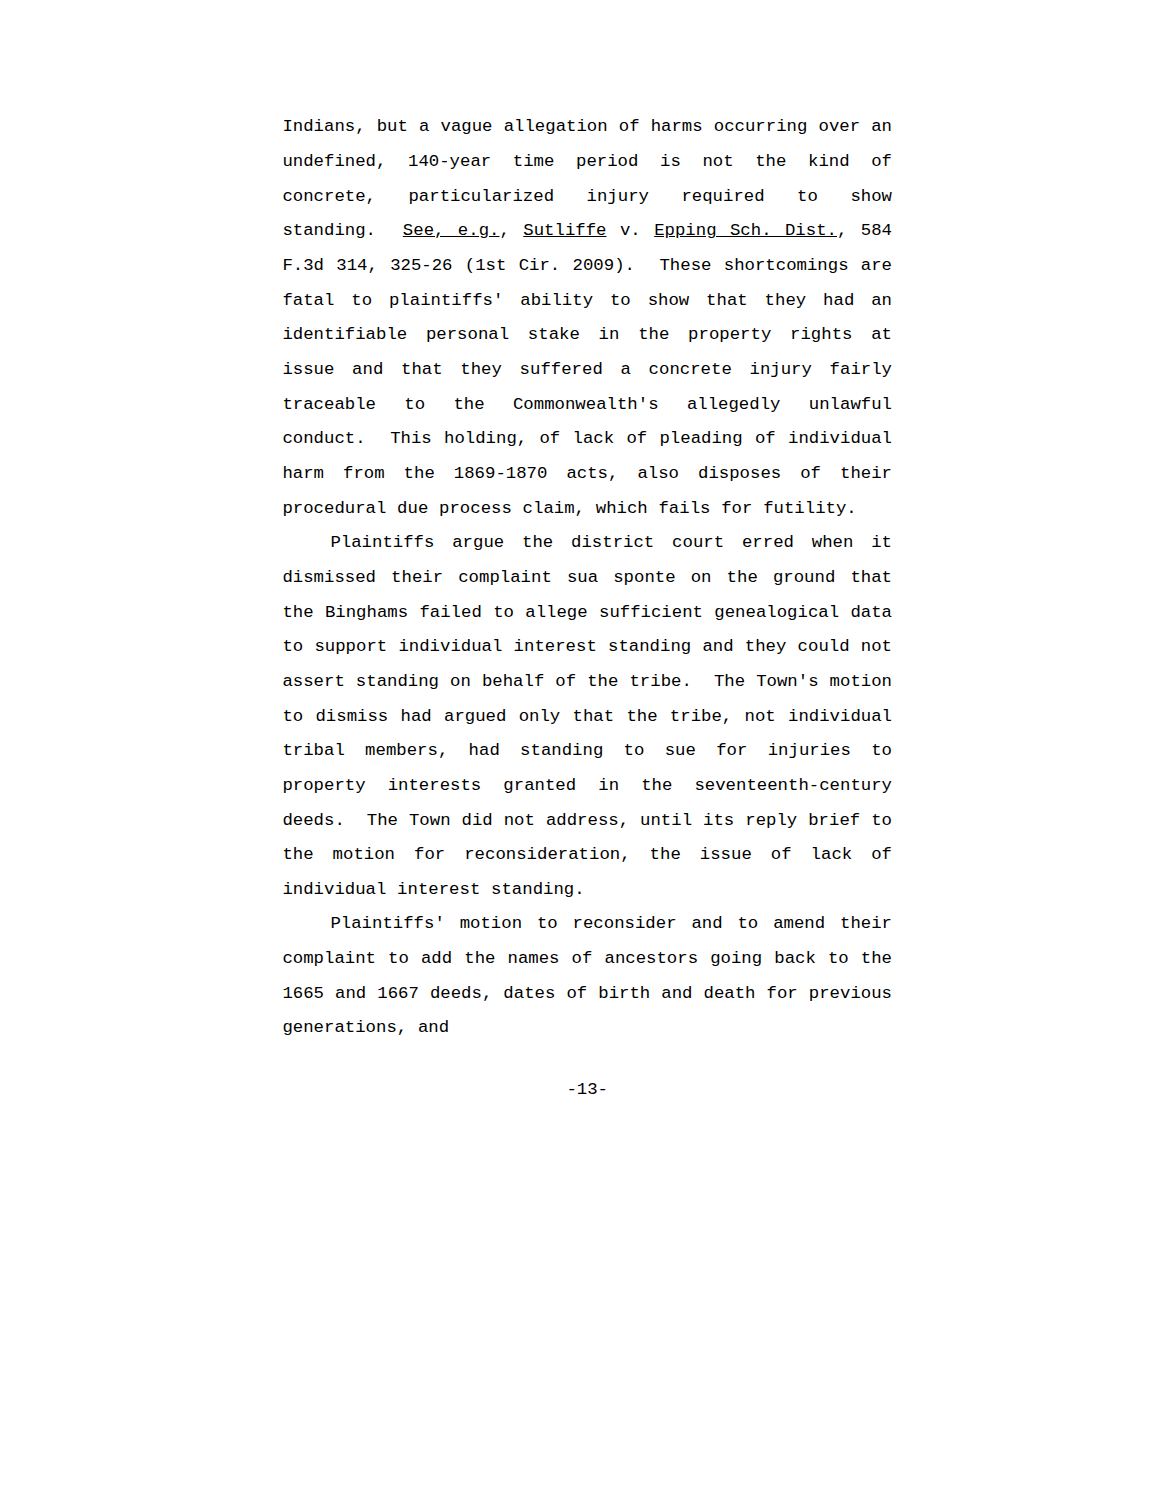Indians, but a vague allegation of harms occurring over an undefined, 140-year time period is not the kind of concrete, particularized injury required to show standing. See, e.g., Sutliffe v. Epping Sch. Dist., 584 F.3d 314, 325-26 (1st Cir. 2009). These shortcomings are fatal to plaintiffs' ability to show that they had an identifiable personal stake in the property rights at issue and that they suffered a concrete injury fairly traceable to the Commonwealth's allegedly unlawful conduct. This holding, of lack of pleading of individual harm from the 1869-1870 acts, also disposes of their procedural due process claim, which fails for futility.
Plaintiffs argue the district court erred when it dismissed their complaint sua sponte on the ground that the Binghams failed to allege sufficient genealogical data to support individual interest standing and they could not assert standing on behalf of the tribe. The Town's motion to dismiss had argued only that the tribe, not individual tribal members, had standing to sue for injuries to property interests granted in the seventeenth-century deeds. The Town did not address, until its reply brief to the motion for reconsideration, the issue of lack of individual interest standing.
Plaintiffs' motion to reconsider and to amend their complaint to add the names of ancestors going back to the 1665 and 1667 deeds, dates of birth and death for previous generations, and
-13-